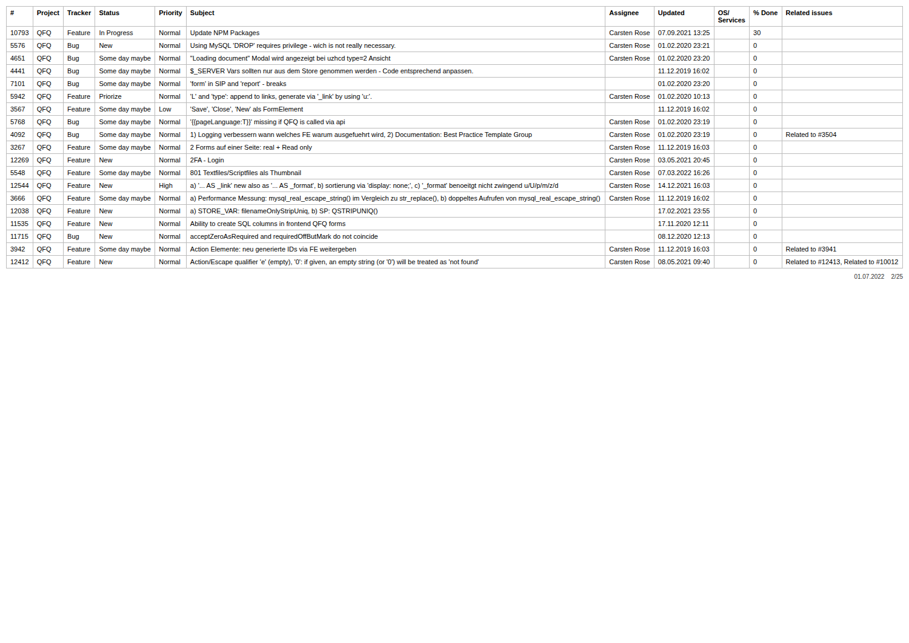| # | Project | Tracker | Status | Priority | Subject | Assignee | Updated | OS/ Services | % Done | Related issues |
| --- | --- | --- | --- | --- | --- | --- | --- | --- | --- | --- |
| 10793 | QFQ | Feature | In Progress | Normal | Update NPM Packages | Carsten Rose | 07.09.2021 13:25 | | 30 | |
| 5576 | QFQ | Bug | New | Normal | Using MySQL 'DROP' requires privilege - wich is not really necessary. | Carsten Rose | 01.02.2020 23:21 | | 0 | |
| 4651 | QFQ | Bug | Some day maybe | Normal | "Loading document" Modal wird angezeigt bei uzhcd type=2 Ansicht | Carsten Rose | 01.02.2020 23:20 | | 0 | |
| 4441 | QFQ | Bug | Some day maybe | Normal | $_SERVER Vars sollten nur aus dem Store genommen werden - Code entsprechend anpassen. | | 11.12.2019 16:02 | | 0 | |
| 7101 | QFQ | Bug | Some day maybe | Normal | 'form' in SIP and 'report' - breaks | | 01.02.2020 23:20 | | 0 | |
| 5942 | QFQ | Feature | Priorize | Normal | 'L' and 'type': append to links, generate via '_link' by using 'u:'. | Carsten Rose | 01.02.2020 10:13 | | 0 | |
| 3567 | QFQ | Feature | Some day maybe | Low | 'Save', 'Close', 'New' als FormElement | | 11.12.2019 16:02 | | 0 | |
| 5768 | QFQ | Bug | Some day maybe | Normal | '{{pageLanguage:T}}' missing if QFQ is called via api | Carsten Rose | 01.02.2020 23:19 | | 0 | |
| 4092 | QFQ | Bug | Some day maybe | Normal | 1) Logging verbessern wann welches FE warum ausgefuehrt wird, 2) Documentation: Best Practice Template Group | Carsten Rose | 01.02.2020 23:19 | | 0 | Related to #3504 |
| 3267 | QFQ | Feature | Some day maybe | Normal | 2 Forms auf einer Seite: real + Read only | Carsten Rose | 11.12.2019 16:03 | | 0 | |
| 12269 | QFQ | Feature | New | Normal | 2FA - Login | Carsten Rose | 03.05.2021 20:45 | | 0 | |
| 5548 | QFQ | Feature | Some day maybe | Normal | 801 Textfiles/Scriptfiles als Thumbnail | Carsten Rose | 07.03.2022 16:26 | | 0 | |
| 12544 | QFQ | Feature | New | High | a) '... AS _link' new also as '... AS _format', b) sortierung via 'display: none;', c) '_format' benoeitgt nicht zwingend u/U/p/m/z/d | Carsten Rose | 14.12.2021 16:03 | | 0 | |
| 3666 | QFQ | Feature | Some day maybe | Normal | a) Performance Messung: mysql_real_escape_string() im Vergleich zu str_replace(), b) doppeltes Aufrufen von mysql_real_escape_string() | Carsten Rose | 11.12.2019 16:02 | | 0 | |
| 12038 | QFQ | Feature | New | Normal | a) STORE_VAR: filenameOnlyStripUniq, b) SP: QSTRIPUNIQ() | | 17.02.2021 23:55 | | 0 | |
| 11535 | QFQ | Feature | New | Normal | Ability to create SQL columns in frontend QFQ forms | | 17.11.2020 12:11 | | 0 | |
| 11715 | QFQ | Bug | New | Normal | acceptZeroAsRequired and requiredOffButMark do not coincide | | 08.12.2020 12:13 | | 0 | |
| 3942 | QFQ | Feature | Some day maybe | Normal | Action Elemente: neu generierte IDs via FE weitergeben | Carsten Rose | 11.12.2019 16:03 | | 0 | Related to #3941 |
| 12412 | QFQ | Feature | New | Normal | Action/Escape qualifier 'e' (empty), '0': if given, an empty string (or '0') will be treated as 'not found' | Carsten Rose | 08.05.2021 09:40 | | 0 | Related to #12413, Related to #10012 |
01.07.2022 2/25